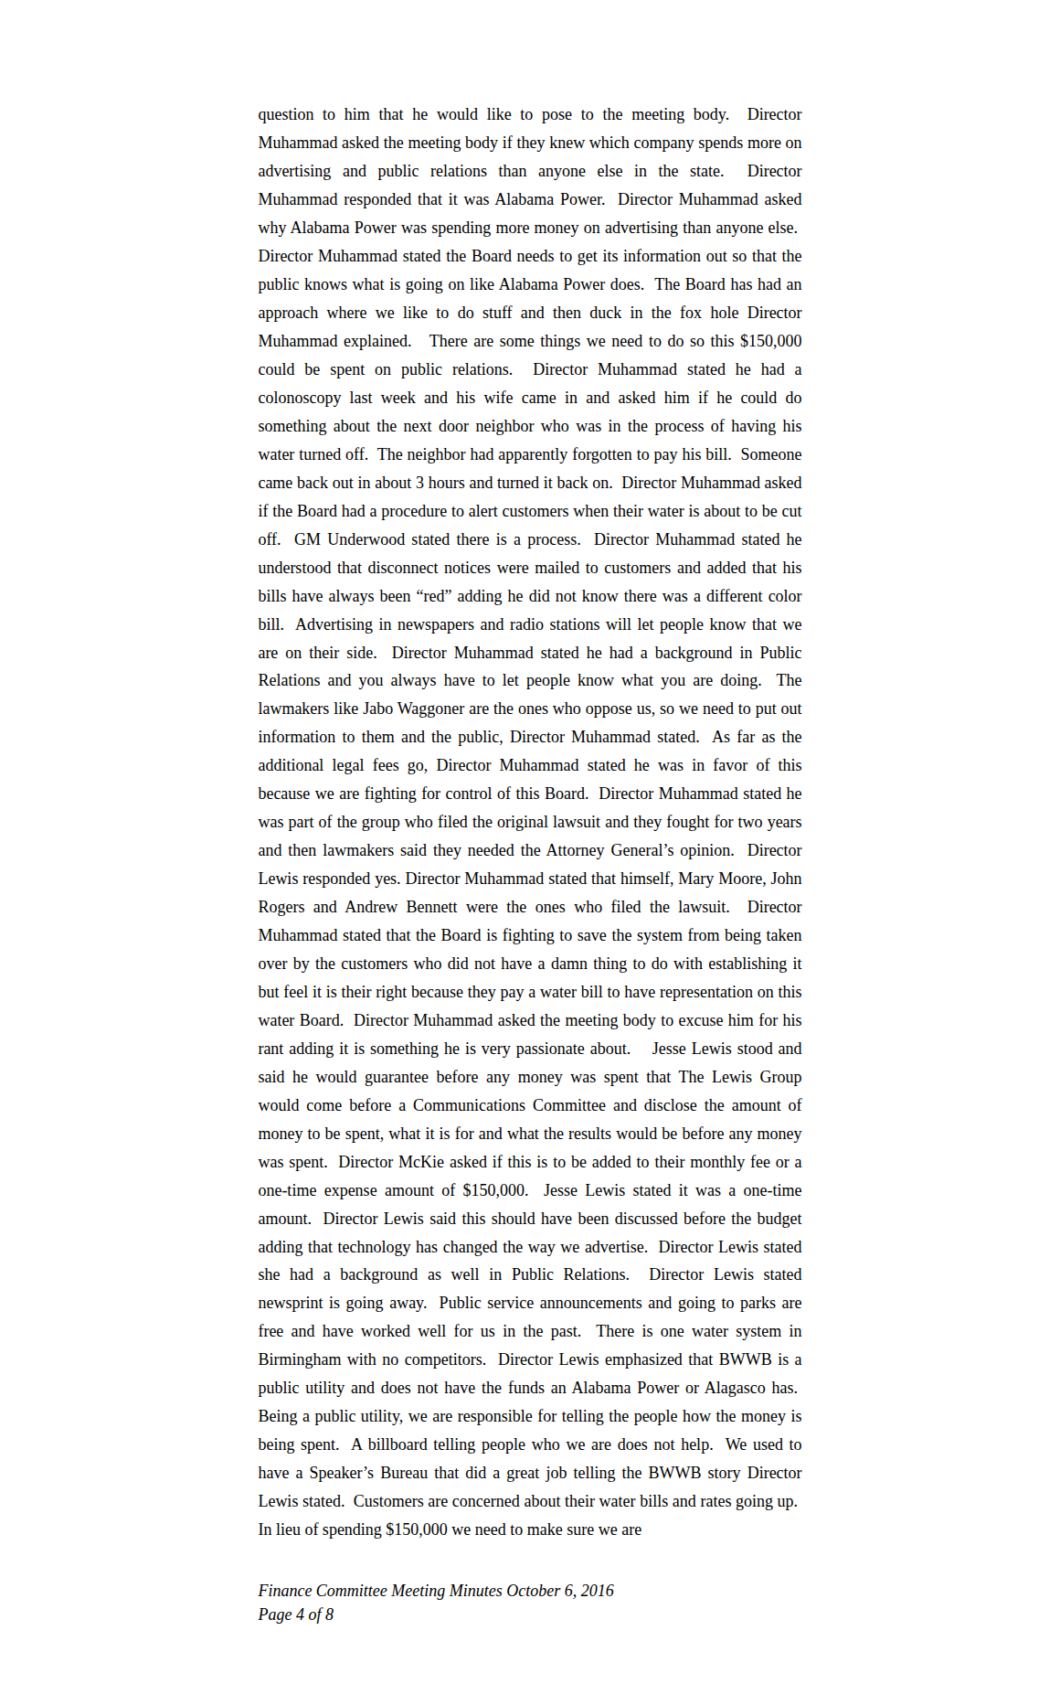question to him that he would like to pose to the meeting body. Director Muhammad asked the meeting body if they knew which company spends more on advertising and public relations than anyone else in the state. Director Muhammad responded that it was Alabama Power. Director Muhammad asked why Alabama Power was spending more money on advertising than anyone else. Director Muhammad stated the Board needs to get its information out so that the public knows what is going on like Alabama Power does. The Board has had an approach where we like to do stuff and then duck in the fox hole Director Muhammad explained. There are some things we need to do so this $150,000 could be spent on public relations. Director Muhammad stated he had a colonoscopy last week and his wife came in and asked him if he could do something about the next door neighbor who was in the process of having his water turned off. The neighbor had apparently forgotten to pay his bill. Someone came back out in about 3 hours and turned it back on. Director Muhammad asked if the Board had a procedure to alert customers when their water is about to be cut off. GM Underwood stated there is a process. Director Muhammad stated he understood that disconnect notices were mailed to customers and added that his bills have always been “red” adding he did not know there was a different color bill. Advertising in newspapers and radio stations will let people know that we are on their side. Director Muhammad stated he had a background in Public Relations and you always have to let people know what you are doing. The lawmakers like Jabo Waggoner are the ones who oppose us, so we need to put out information to them and the public, Director Muhammad stated. As far as the additional legal fees go, Director Muhammad stated he was in favor of this because we are fighting for control of this Board. Director Muhammad stated he was part of the group who filed the original lawsuit and they fought for two years and then lawmakers said they needed the Attorney General’s opinion. Director Lewis responded yes. Director Muhammad stated that himself, Mary Moore, John Rogers and Andrew Bennett were the ones who filed the lawsuit. Director Muhammad stated that the Board is fighting to save the system from being taken over by the customers who did not have a damn thing to do with establishing it but feel it is their right because they pay a water bill to have representation on this water Board. Director Muhammad asked the meeting body to excuse him for his rant adding it is something he is very passionate about. Jesse Lewis stood and said he would guarantee before any money was spent that The Lewis Group would come before a Communications Committee and disclose the amount of money to be spent, what it is for and what the results would be before any money was spent. Director McKie asked if this is to be added to their monthly fee or a one-time expense amount of $150,000. Jesse Lewis stated it was a one-time amount. Director Lewis said this should have been discussed before the budget adding that technology has changed the way we advertise. Director Lewis stated she had a background as well in Public Relations. Director Lewis stated newsprint is going away. Public service announcements and going to parks are free and have worked well for us in the past. There is one water system in Birmingham with no competitors. Director Lewis emphasized that BWWB is a public utility and does not have the funds an Alabama Power or Alagasco has. Being a public utility, we are responsible for telling the people how the money is being spent. A billboard telling people who we are does not help. We used to have a Speaker’s Bureau that did a great job telling the BWWB story Director Lewis stated. Customers are concerned about their water bills and rates going up. In lieu of spending $150,000 we need to make sure we are
Finance Committee Meeting Minutes October 6, 2016
Page 4 of 8